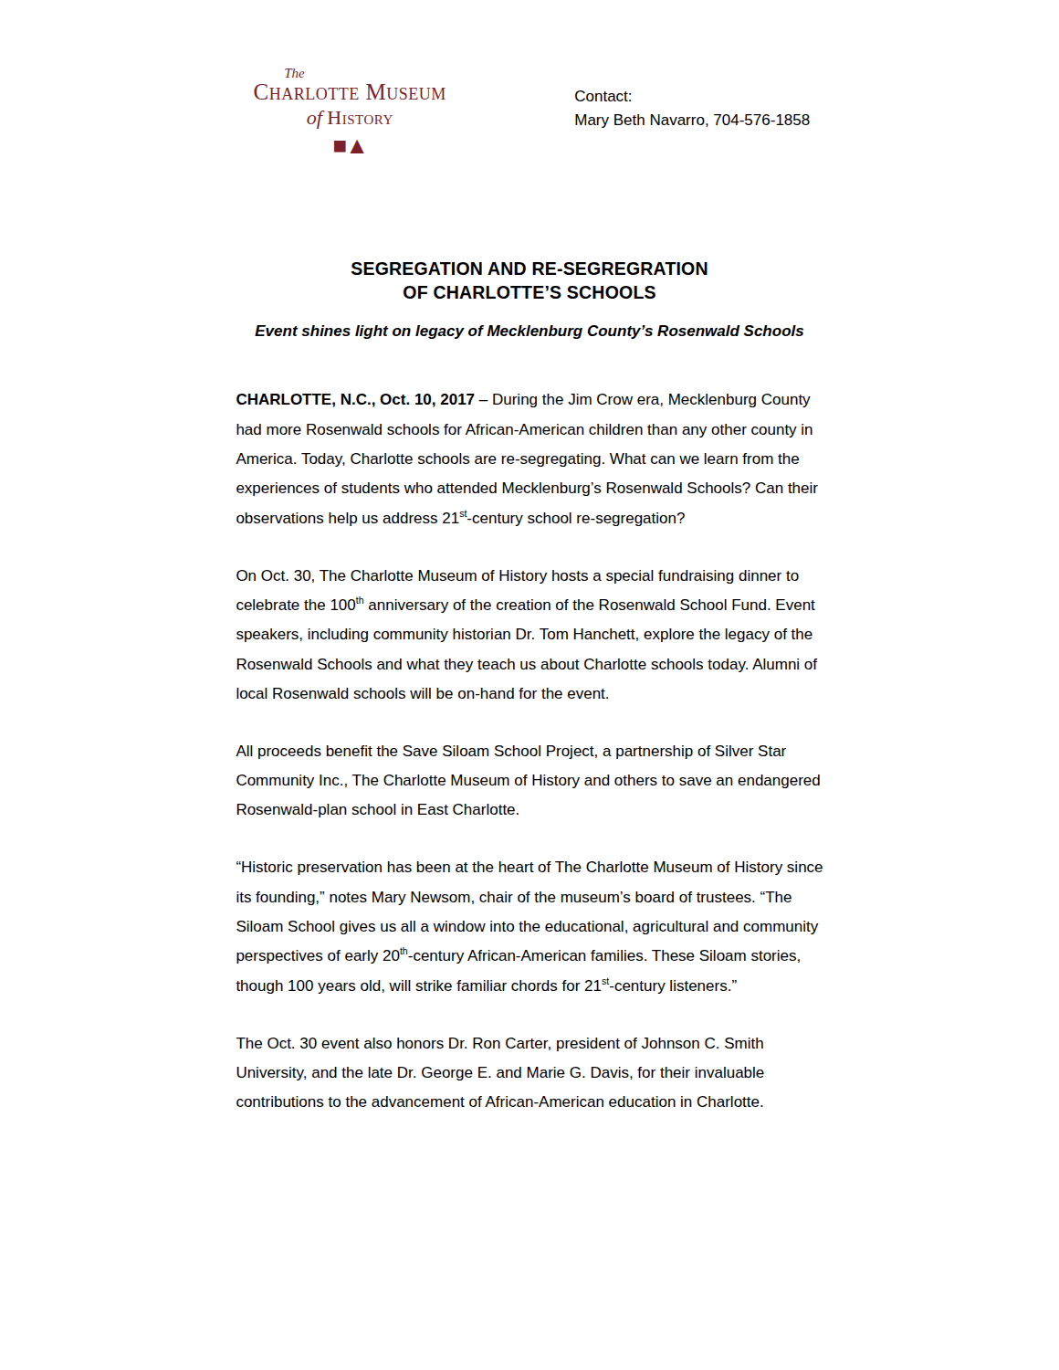The Charlotte Museum of History ■▲
Contact:
Mary Beth Navarro, 704-576-1858
Segregation and Re-Segregration
of Charlotte’s Schools
Event shines light on legacy of Mecklenburg County’s Rosenwald Schools
CHARLOTTE, N.C., Oct. 10, 2017 – During the Jim Crow era, Mecklenburg County had more Rosenwald schools for African-American children than any other county in America. Today, Charlotte schools are re-segregating. What can we learn from the experiences of students who attended Mecklenburg’s Rosenwald Schools? Can their observations help us address 21st-century school re-segregation?
On Oct. 30, The Charlotte Museum of History hosts a special fundraising dinner to celebrate the 100th anniversary of the creation of the Rosenwald School Fund. Event speakers, including community historian Dr. Tom Hanchett, explore the legacy of the Rosenwald Schools and what they teach us about Charlotte schools today. Alumni of local Rosenwald schools will be on-hand for the event.
All proceeds benefit the Save Siloam School Project, a partnership of Silver Star Community Inc., The Charlotte Museum of History and others to save an endangered Rosenwald-plan school in East Charlotte.
“Historic preservation has been at the heart of The Charlotte Museum of History since its founding,” notes Mary Newsom, chair of the museum’s board of trustees. “The Siloam School gives us all a window into the educational, agricultural and community perspectives of early 20th-century African-American families. These Siloam stories, though 100 years old, will strike familiar chords for 21st-century listeners.”
The Oct. 30 event also honors Dr. Ron Carter, president of Johnson C. Smith University, and the late Dr. George E. and Marie G. Davis, for their invaluable contributions to the advancement of African-American education in Charlotte.